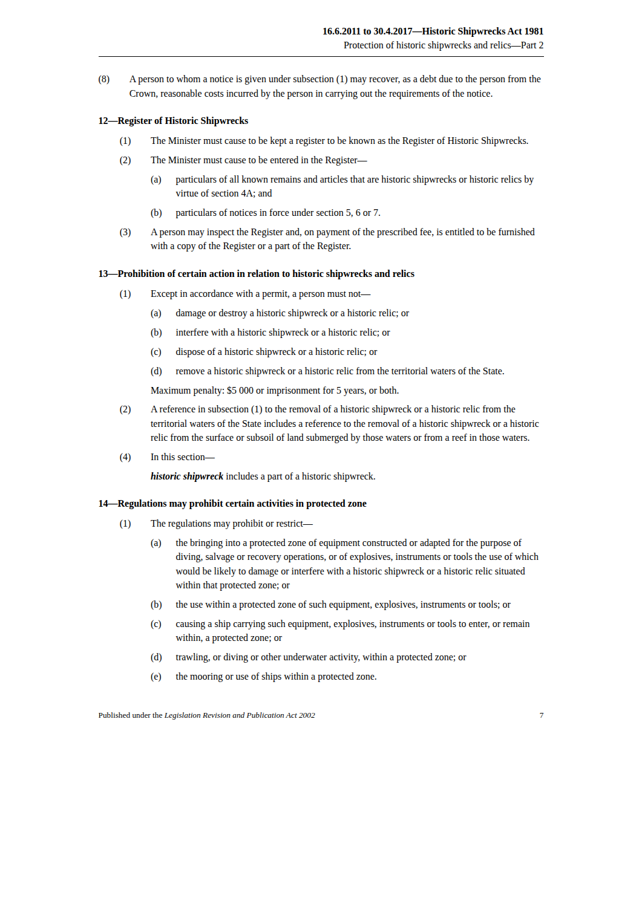16.6.2011 to 30.4.2017—Historic Shipwrecks Act 1981
Protection of historic shipwrecks and relics—Part 2
(8)
A person to whom a notice is given under subsection (1) may recover, as a debt due to the person from the Crown, reasonable costs incurred by the person in carrying out the requirements of the notice.
12—Register of Historic Shipwrecks
(1)
The Minister must cause to be kept a register to be known as the Register of Historic Shipwrecks.
(2)
The Minister must cause to be entered in the Register—
(a)
particulars of all known remains and articles that are historic shipwrecks or historic relics by virtue of section 4A; and
(b)
particulars of notices in force under section 5, 6 or 7.
(3)
A person may inspect the Register and, on payment of the prescribed fee, is entitled to be furnished with a copy of the Register or a part of the Register.
13—Prohibition of certain action in relation to historic shipwrecks and relics
(1)
Except in accordance with a permit, a person must not—
(a)
damage or destroy a historic shipwreck or a historic relic; or
(b)
interfere with a historic shipwreck or a historic relic; or
(c)
dispose of a historic shipwreck or a historic relic; or
(d)
remove a historic shipwreck or a historic relic from the territorial waters of the State.
Maximum penalty: $5 000 or imprisonment for 5 years, or both.
(2)
A reference in subsection (1) to the removal of a historic shipwreck or a historic relic from the territorial waters of the State includes a reference to the removal of a historic shipwreck or a historic relic from the surface or subsoil of land submerged by those waters or from a reef in those waters.
(4)
In this section—
historic shipwreck includes a part of a historic shipwreck.
14—Regulations may prohibit certain activities in protected zone
(1)
The regulations may prohibit or restrict—
(a)
the bringing into a protected zone of equipment constructed or adapted for the purpose of diving, salvage or recovery operations, or of explosives, instruments or tools the use of which would be likely to damage or interfere with a historic shipwreck or a historic relic situated within that protected zone; or
(b)
the use within a protected zone of such equipment, explosives, instruments or tools; or
(c)
causing a ship carrying such equipment, explosives, instruments or tools to enter, or remain within, a protected zone; or
(d)
trawling, or diving or other underwater activity, within a protected zone; or
(e)
the mooring or use of ships within a protected zone.
Published under the Legislation Revision and Publication Act 2002
7